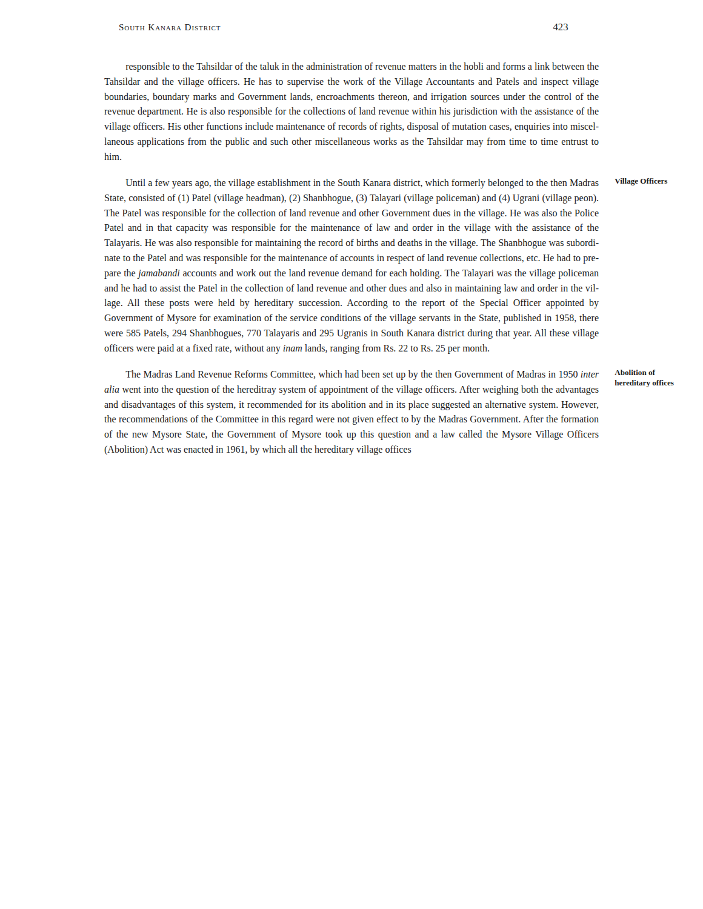South Kanara District 423
responsible to the Tahsildar of the taluk in the administration of revenue matters in the hobli and forms a link between the Tahsildar and the village officers. He has to supervise the work of the Village Accountants and Patels and inspect village boundaries, boundary marks and Government lands, encroachments thereon, and irrigation sources under the control of the revenue department. He is also responsible for the collections of land revenue within his jurisdiction with the assistance of the village officers. His other functions include maintenance of records of rights, disposal of mutation cases, enquiries into miscellaneous applications from the public and such other miscellaneous works as the Tahsildar may from time to time entrust to him.
Village Officers Until a few years ago, the village establishment in the South Kanara district, which formerly belonged to the then Madras State, consisted of (1) Patel (village headman), (2) Shanbhogue, (3) Talayari (village policeman) and (4) Ugrani (village peon). The Patel was responsible for the collection of land revenue and other Government dues in the village. He was also the Police Patel and in that capacity was responsible for the maintenance of law and order in the village with the assistance of the Talayaris. He was also responsible for maintaining the record of births and deaths in the village. The Shanbhogue was subordinate to the Patel and was responsible for the maintenance of accounts in respect of land revenue collections, etc. He had to prepare the jamabandi accounts and work out the land revenue demand for each holding. The Talayari was the village policeman and he had to assist the Patel in the collection of land revenue and other dues and also in maintaining law and order in the village. All these posts were held by hereditary succession. According to the report of the Special Officer appointed by Government of Mysore for examination of the service conditions of the village servants in the State, published in 1958, there were 585 Patels, 294 Shanbhogues, 770 Talayaris and 295 Ugranis in South Kanara district during that year. All these village officers were paid at a fixed rate, without any inam lands, ranging from Rs. 22 to Rs. 25 per month.
Abolition of hereditary offices The Madras Land Revenue Reforms Committee, which had been set up by the then Government of Madras in 1950 inter alia went into the question of the hereditray system of appointment of the village officers. After weighing both the advantages and disadvantages of this system, it recommended for its abolition and in its place suggested an alternative system. However, the recommendations of the Committee in this regard were not given effect to by the Madras Government. After the formation of the new Mysore State, the Government of Mysore took up this question and a law called the Mysore Village Officers (Abolition) Act was enacted in 1961, by which all the hereditary village offices